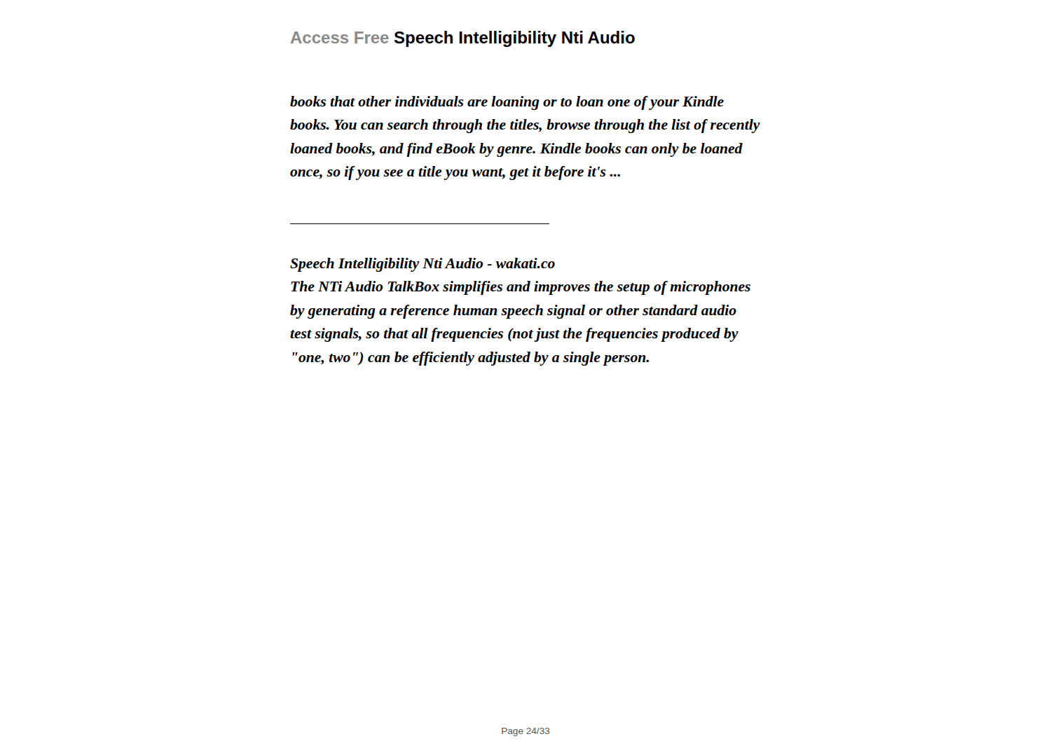Access Free Speech Intelligibility Nti Audio
books that other individuals are loaning or to loan one of your Kindle books. You can search through the titles, browse through the list of recently loaned books, and find eBook by genre. Kindle books can only be loaned once, so if you see a title you want, get it before it's ...
Speech Intelligibility Nti Audio - wakati.co
The NTi Audio TalkBox simplifies and improves the setup of microphones by generating a reference human speech signal or other standard audio test signals, so that all frequencies (not just the frequencies produced by "one, two") can be efficiently adjusted by a single person.
Page 24/33